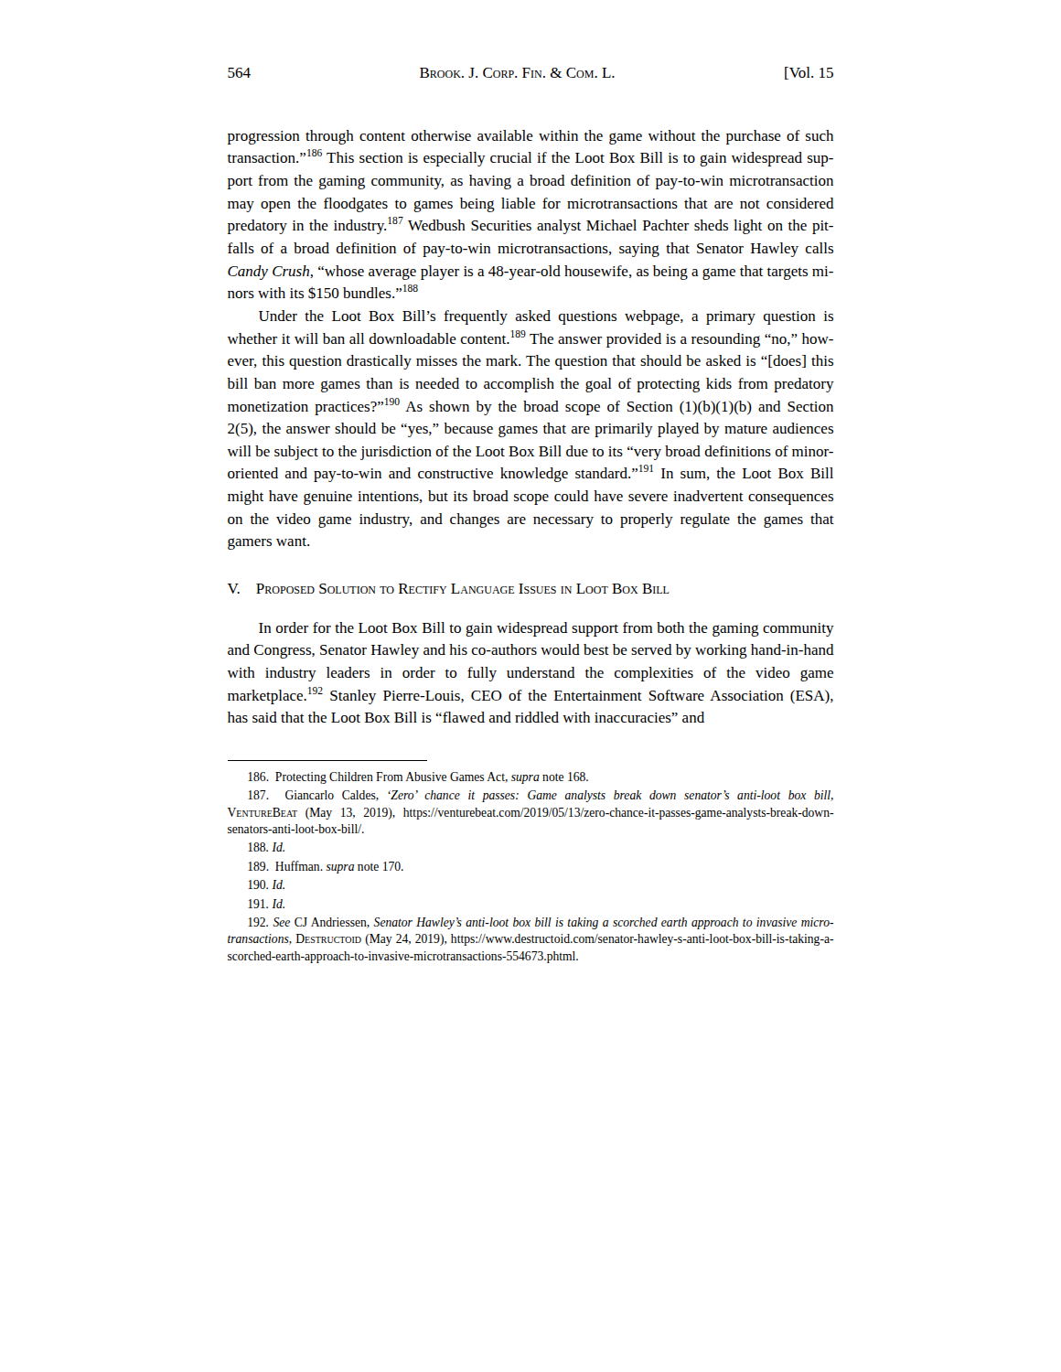564 Brook. J. Corp. Fin. & Com. L. [Vol. 15
progression through content otherwise available within the game without the purchase of such transaction.”186 This section is especially crucial if the Loot Box Bill is to gain widespread support from the gaming community, as having a broad definition of pay-to-win microtransaction may open the floodgates to games being liable for microtransactions that are not considered predatory in the industry.187 Wedbush Securities analyst Michael Pachter sheds light on the pitfalls of a broad definition of pay-to-win microtransactions, saying that Senator Hawley calls Candy Crush, “whose average player is a 48-year-old housewife, as being a game that targets minors with its $150 bundles.”188
Under the Loot Box Bill’s frequently asked questions webpage, a primary question is whether it will ban all downloadable content.189 The answer provided is a resounding “no,” however, this question drastically misses the mark. The question that should be asked is “[does] this bill ban more games than is needed to accomplish the goal of protecting kids from predatory monetization practices?”190 As shown by the broad scope of Section (1)(b)(1)(b) and Section 2(5), the answer should be “yes,” because games that are primarily played by mature audiences will be subject to the jurisdiction of the Loot Box Bill due to its “very broad definitions of minor-oriented and pay-to-win and constructive knowledge standard.”191 In sum, the Loot Box Bill might have genuine intentions, but its broad scope could have severe inadvertent consequences on the video game industry, and changes are necessary to properly regulate the games that gamers want.
V. Proposed Solution to Rectify Language Issues in Loot Box Bill
In order for the Loot Box Bill to gain widespread support from both the gaming community and Congress, Senator Hawley and his co-authors would best be served by working hand-in-hand with industry leaders in order to fully understand the complexities of the video game marketplace.192 Stanley Pierre-Louis, CEO of the Entertainment Software Association (ESA), has said that the Loot Box Bill is “flawed and riddled with inaccuracies” and
186. Protecting Children From Abusive Games Act, supra note 168.
187. Giancarlo Caldes, ‘Zero’ chance it passes: Game analysts break down senator’s anti-loot box bill, VentureBeat (May 13, 2019), https://venturebeat.com/2019/05/13/zero-chance-it-passes-game-analysts-break-down-senators-anti-loot-box-bill/.
188. Id.
189. Huffman. supra note 170.
190. Id.
191. Id.
192. See CJ Andriessen, Senator Hawley’s anti-loot box bill is taking a scorched earth approach to invasive microtransactions, Destructoid (May 24, 2019), https://www.destructoid.com/senator-hawley-s-anti-loot-box-bill-is-taking-a-scorched-earth-approach-to-invasive-microtransactions-554673.phtml.